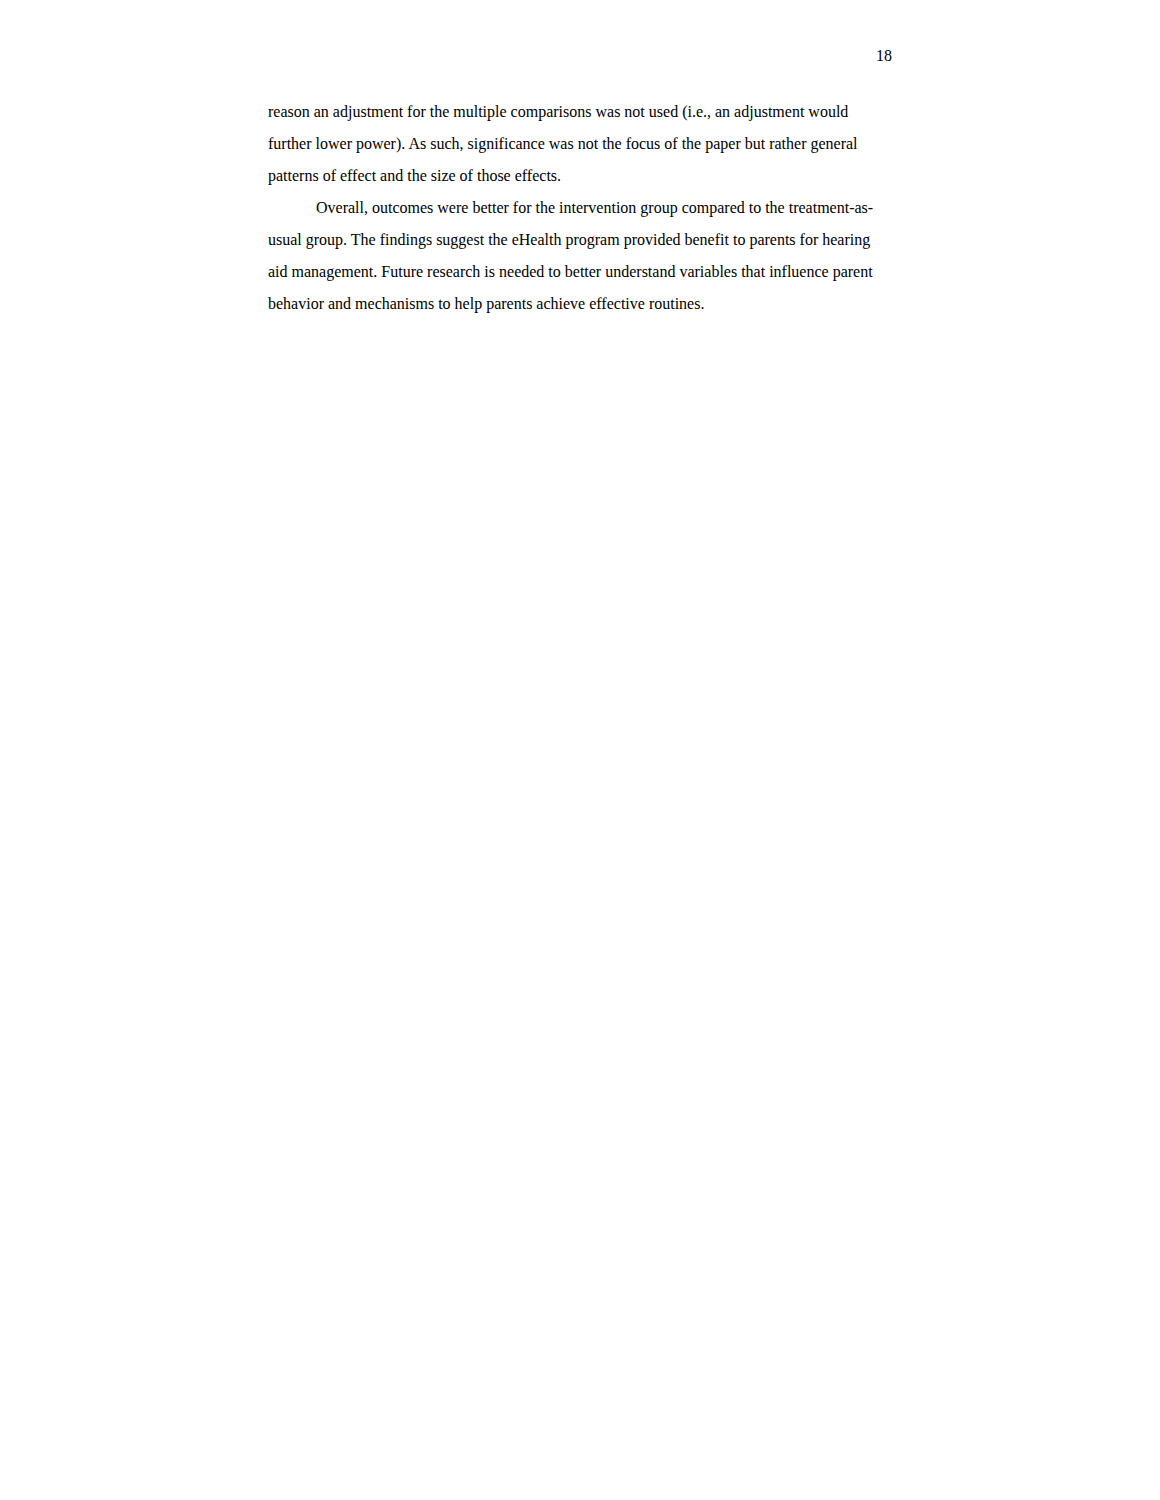18
reason an adjustment for the multiple comparisons was not used (i.e., an adjustment would further lower power). As such, significance was not the focus of the paper but rather general patterns of effect and the size of those effects.
Overall, outcomes were better for the intervention group compared to the treatment-as-usual group. The findings suggest the eHealth program provided benefit to parents for hearing aid management. Future research is needed to better understand variables that influence parent behavior and mechanisms to help parents achieve effective routines.